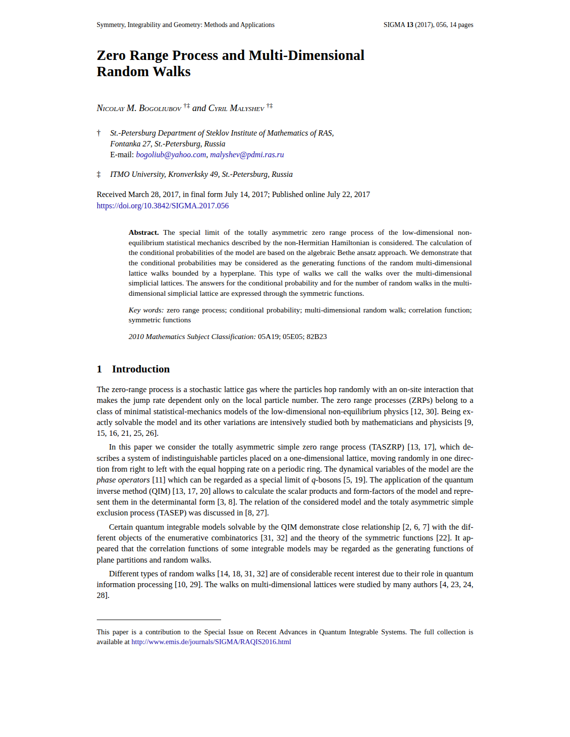Symmetry, Integrability and Geometry: Methods and Applications
SIGMA 13 (2017), 056, 14 pages
Zero Range Process and Multi-Dimensional
Random Walks
Nicolay M. Bogoliubov †‡ and Cyril Malyshev †‡
†
St.-Petersburg Department of Steklov Institute of Mathematics of RAS,
Fontanka 27, St.-Petersburg, Russia
E-mail: bogoliub@yahoo.com, malyshev@pdmi.ras.ru
‡
ITMO University, Kronverksky 49, St.-Petersburg, Russia
Received March 28, 2017, in final form July 14, 2017; Published online July 22, 2017
https://doi.org/10.3842/SIGMA.2017.056
Abstract. The special limit of the totally asymmetric zero range process of the low-dimensional non-equilibrium statistical mechanics described by the non-Hermitian Hamiltonian is considered. The calculation of the conditional probabilities of the model are based on the algebraic Bethe ansatz approach. We demonstrate that the conditional probabilities may be considered as the generating functions of the random multi-dimensional lattice walks bounded by a hyperplane. This type of walks we call the walks over the multi-dimensional simplicial lattices. The answers for the conditional probability and for the number of random walks in the multi-dimensional simplicial lattice are expressed through the symmetric functions.
Key words: zero range process; conditional probability; multi-dimensional random walk; correlation function; symmetric functions
2010 Mathematics Subject Classification: 05A19; 05E05; 82B23
1 Introduction
The zero-range process is a stochastic lattice gas where the particles hop randomly with an on-site interaction that makes the jump rate dependent only on the local particle number. The zero range processes (ZRPs) belong to a class of minimal statistical-mechanics models of the low-dimensional non-equilibrium physics [12, 30]. Being exactly solvable the model and its other variations are intensively studied both by mathematicians and physicists [9, 15, 16, 21, 25, 26].
In this paper we consider the totally asymmetric simple zero range process (TASZRP) [13, 17], which describes a system of indistinguishable particles placed on a one-dimensional lattice, moving randomly in one direction from right to left with the equal hopping rate on a periodic ring. The dynamical variables of the model are the phase operators [11] which can be regarded as a special limit of q-bosons [5, 19]. The application of the quantum inverse method (QIM) [13, 17, 20] allows to calculate the scalar products and form-factors of the model and represent them in the determinantal form [3, 8]. The relation of the considered model and the totaly asymmetric simple exclusion process (TASEP) was discussed in [8, 27].
Certain quantum integrable models solvable by the QIM demonstrate close relationship [2, 6, 7] with the different objects of the enumerative combinatorics [31, 32] and the theory of the symmetric functions [22]. It appeared that the correlation functions of some integrable models may be regarded as the generating functions of plane partitions and random walks.
Different types of random walks [14, 18, 31, 32] are of considerable recent interest due to their role in quantum information processing [10, 29]. The walks on multi-dimensional lattices were studied by many authors [4, 23, 24, 28].
This paper is a contribution to the Special Issue on Recent Advances in Quantum Integrable Systems. The full collection is available at http://www.emis.de/journals/SIGMA/RAQIS2016.html